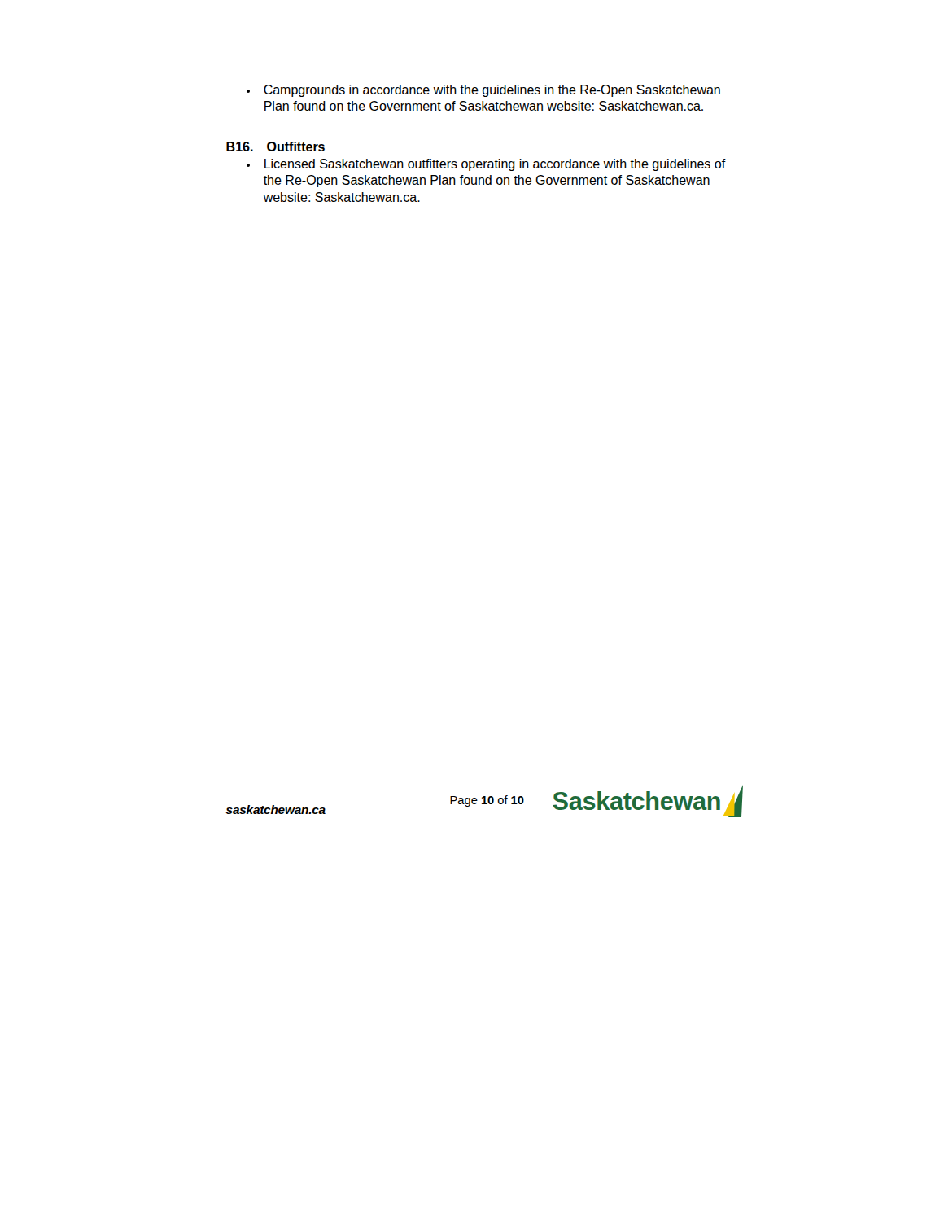Campgrounds in accordance with the guidelines in the Re-Open Saskatchewan Plan found on the Government of Saskatchewan website: Saskatchewan.ca.
B16. Outfitters
Licensed Saskatchewan outfitters operating in accordance with the guidelines of the Re-Open Saskatchewan Plan found on the Government of Saskatchewan website: Saskatchewan.ca.
saskatchewan.ca
Page 10 of 10
Saskatchewan